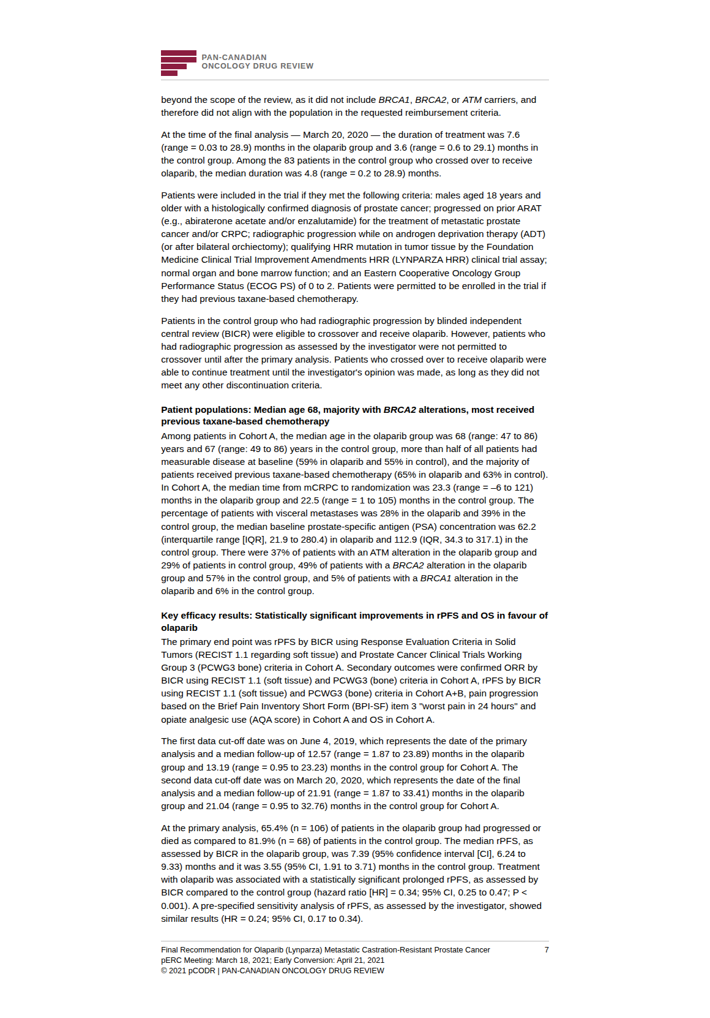Pan-Canadian Oncology Drug Review
beyond the scope of the review, as it did not include BRCA1, BRCA2, or ATM carriers, and therefore did not align with the population in the requested reimbursement criteria.
At the time of the final analysis — March 20, 2020 — the duration of treatment was 7.6 (range = 0.03 to 28.9) months in the olaparib group and 3.6 (range = 0.6 to 29.1) months in the control group. Among the 83 patients in the control group who crossed over to receive olaparib, the median duration was 4.8 (range = 0.2 to 28.9) months.
Patients were included in the trial if they met the following criteria: males aged 18 years and older with a histologically confirmed diagnosis of prostate cancer; progressed on prior ARAT (e.g., abiraterone acetate and/or enzalutamide) for the treatment of metastatic prostate cancer and/or CRPC; radiographic progression while on androgen deprivation therapy (ADT) (or after bilateral orchiectomy); qualifying HRR mutation in tumor tissue by the Foundation Medicine Clinical Trial Improvement Amendments HRR (LYNPARZA HRR) clinical trial assay; normal organ and bone marrow function; and an Eastern Cooperative Oncology Group Performance Status (ECOG PS) of 0 to 2. Patients were permitted to be enrolled in the trial if they had previous taxane-based chemotherapy.
Patients in the control group who had radiographic progression by blinded independent central review (BICR) were eligible to crossover and receive olaparib. However, patients who had radiographic progression as assessed by the investigator were not permitted to crossover until after the primary analysis. Patients who crossed over to receive olaparib were able to continue treatment until the investigator's opinion was made, as long as they did not meet any other discontinuation criteria.
Patient populations: Median age 68, majority with BRCA2 alterations, most received previous taxane-based chemotherapy
Among patients in Cohort A, the median age in the olaparib group was 68 (range: 47 to 86) years and 67 (range: 49 to 86) years in the control group, more than half of all patients had measurable disease at baseline (59% in olaparib and 55% in control), and the majority of patients received previous taxane-based chemotherapy (65% in olaparib and 63% in control). In Cohort A, the median time from mCRPC to randomization was 23.3 (range = –6 to 121) months in the olaparib group and 22.5 (range = 1 to 105) months in the control group. The percentage of patients with visceral metastases was 28% in the olaparib and 39% in the control group, the median baseline prostate-specific antigen (PSA) concentration was 62.2 (interquartile range [IQR], 21.9 to 280.4) in olaparib and 112.9 (IQR, 34.3 to 317.1) in the control group. There were 37% of patients with an ATM alteration in the olaparib group and 29% of patients in control group, 49% of patients with a BRCA2 alteration in the olaparib group and 57% in the control group, and 5% of patients with a BRCA1 alteration in the olaparib and 6% in the control group.
Key efficacy results: Statistically significant improvements in rPFS and OS in favour of olaparib
The primary end point was rPFS by BICR using Response Evaluation Criteria in Solid Tumors (RECIST 1.1 regarding soft tissue) and Prostate Cancer Clinical Trials Working Group 3 (PCWG3 bone) criteria in Cohort A. Secondary outcomes were confirmed ORR by BICR using RECIST 1.1 (soft tissue) and PCWG3 (bone) criteria in Cohort A, rPFS by BICR using RECIST 1.1 (soft tissue) and PCWG3 (bone) criteria in Cohort A+B, pain progression based on the Brief Pain Inventory Short Form (BPI-SF) item 3 "worst pain in 24 hours" and opiate analgesic use (AQA score) in Cohort A and OS in Cohort A.
The first data cut-off date was on June 4, 2019, which represents the date of the primary analysis and a median follow-up of 12.57 (range = 1.87 to 23.89) months in the olaparib group and 13.19 (range = 0.95 to 23.23) months in the control group for Cohort A. The second data cut-off date was on March 20, 2020, which represents the date of the final analysis and a median follow-up of 21.91 (range = 1.87 to 33.41) months in the olaparib group and 21.04 (range = 0.95 to 32.76) months in the control group for Cohort A.
At the primary analysis, 65.4% (n = 106) of patients in the olaparib group had progressed or died as compared to 81.9% (n = 68) of patients in the control group. The median rPFS, as assessed by BICR in the olaparib group, was 7.39 (95% confidence interval [CI], 6.24 to 9.33) months and it was 3.55 (95% CI, 1.91 to 3.71) months in the control group. Treatment with olaparib was associated with a statistically significant prolonged rPFS, as assessed by BICR compared to the control group (hazard ratio [HR] = 0.34; 95% CI, 0.25 to 0.47; P < 0.001). A pre-specified sensitivity analysis of rPFS, as assessed by the investigator, showed similar results (HR = 0.24; 95% CI, 0.17 to 0.34).
Final Recommendation for Olaparib (Lynparza) Metastatic Castration-Resistant Prostate Cancer
pERC Meeting: March 18, 2021; Early Conversion: April 21, 2021
© 2021 pCODR | PAN-CANADIAN ONCOLOGY DRUG REVIEW
7